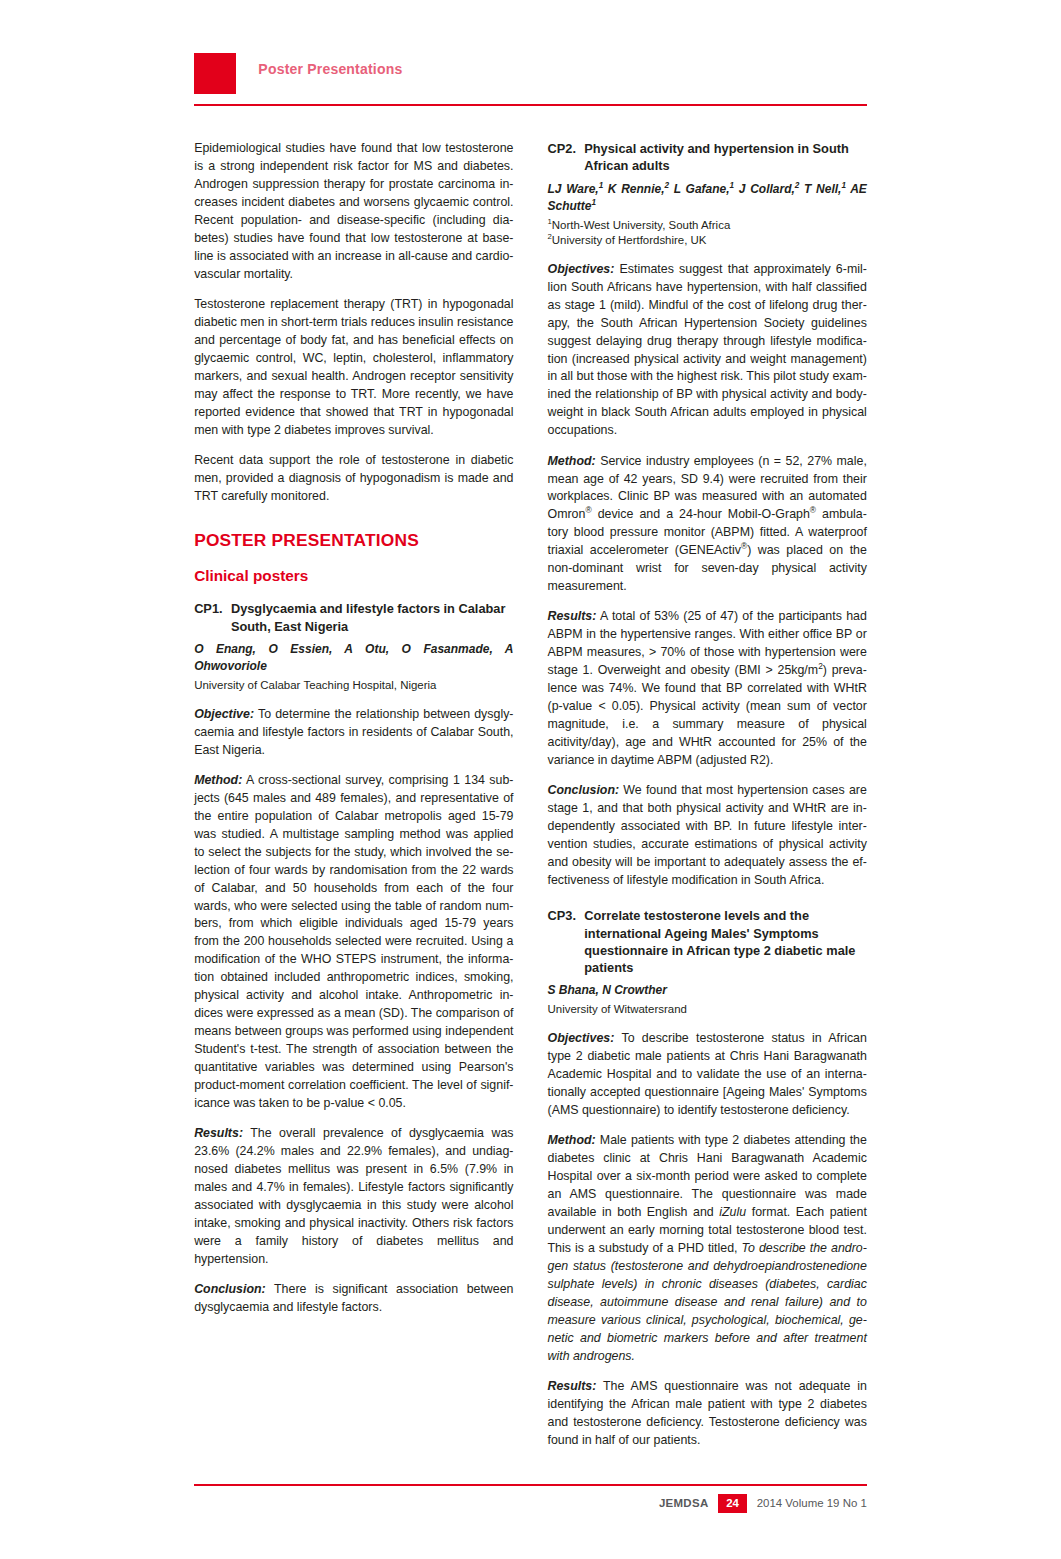Poster Presentations
Epidemiological studies have found that low testosterone is a strong independent risk factor for MS and diabetes. Androgen suppression therapy for prostate carcinoma increases incident diabetes and worsens glycaemic control. Recent population- and disease-specific (including diabetes) studies have found that low testosterone at baseline is associated with an increase in all-cause and cardiovascular mortality.
Testosterone replacement therapy (TRT) in hypogonadal diabetic men in short-term trials reduces insulin resistance and percentage of body fat, and has beneficial effects on glycaemic control, WC, leptin, cholesterol, inflammatory markers, and sexual health. Androgen receptor sensitivity may affect the response to TRT. More recently, we have reported evidence that showed that TRT in hypogonadal men with type 2 diabetes improves survival.
Recent data support the role of testosterone in diabetic men, provided a diagnosis of hypogonadism is made and TRT carefully monitored.
POSTER PRESENTATIONS
Clinical posters
CP1. Dysglycaemia and lifestyle factors in Calabar South, East Nigeria
O Enang, O Essien, A Otu, O Fasanmade, A Ohwovoriole
University of Calabar Teaching Hospital, Nigeria
Objective: To determine the relationship between dysglycaemia and lifestyle factors in residents of Calabar South, East Nigeria.
Method: A cross-sectional survey, comprising 1 134 subjects (645 males and 489 females), and representative of the entire population of Calabar metropolis aged 15-79 was studied. A multistage sampling method was applied to select the subjects for the study, which involved the selection of four wards by randomisation from the 22 wards of Calabar, and 50 households from each of the four wards, who were selected using the table of random numbers, from which eligible individuals aged 15-79 years from the 200 households selected were recruited. Using a modification of the WHO STEPS instrument, the information obtained included anthropometric indices, smoking, physical activity and alcohol intake. Anthropometric indices were expressed as a mean (SD). The comparison of means between groups was performed using independent Student's t-test. The strength of association between the quantitative variables was determined using Pearson's product-moment correlation coefficient. The level of significance was taken to be p-value < 0.05.
Results: The overall prevalence of dysglycaemia was 23.6% (24.2% males and 22.9% females), and undiagnosed diabetes mellitus was present in 6.5% (7.9% in males and 4.7% in females). Lifestyle factors significantly associated with dysglycaemia in this study were alcohol intake, smoking and physical inactivity. Others risk factors were a family history of diabetes mellitus and hypertension.
Conclusion: There is significant association between dysglycaemia and lifestyle factors.
CP2. Physical activity and hypertension in South African adults
LJ Ware,1 K Rennie,2 L Gafane,1 J Collard,2 T Nell,1 AE Schutte1
1North-West University, South Africa
2University of Hertfordshire, UK
Objectives: Estimates suggest that approximately 6-million South Africans have hypertension, with half classified as stage 1 (mild). Mindful of the cost of lifelong drug therapy, the South African Hypertension Society guidelines suggest delaying drug therapy through lifestyle modification (increased physical activity and weight management) in all but those with the highest risk. This pilot study examined the relationship of BP with physical activity and bodyweight in black South African adults employed in physical occupations.
Method: Service industry employees (n = 52, 27% male, mean age of 42 years, SD 9.4) were recruited from their workplaces. Clinic BP was measured with an automated Omron® device and a 24-hour Mobil-O-Graph® ambulatory blood pressure monitor (ABPM) fitted. A waterproof triaxial accelerometer (GENEActiv®) was placed on the non-dominant wrist for seven-day physical activity measurement.
Results: A total of 53% (25 of 47) of the participants had ABPM in the hypertensive ranges. With either office BP or ABPM measures, > 70% of those with hypertension were stage 1. Overweight and obesity (BMI > 25kg/m2) prevalence was 74%. We found that BP correlated with WHtR (p-value < 0.05). Physical activity (mean sum of vector magnitude, i.e. a summary measure of physical acitivity/day), age and WHtR accounted for 25% of the variance in daytime ABPM (adjusted R2).
Conclusion: We found that most hypertension cases are stage 1, and that both physical activity and WHtR are independently associated with BP. In future lifestyle intervention studies, accurate estimations of physical activity and obesity will be important to adequately assess the effectiveness of lifestyle modification in South Africa.
CP3. Correlate testosterone levels and the international Ageing Males' Symptoms questionnaire in African type 2 diabetic male patients
S Bhana, N Crowther
University of Witwatersrand
Objectives: To describe testosterone status in African type 2 diabetic male patients at Chris Hani Baragwanath Academic Hospital and to validate the use of an internationally accepted questionnaire [Ageing Males' Symptoms (AMS questionnaire) to identify testosterone deficiency.
Method: Male patients with type 2 diabetes attending the diabetes clinic at Chris Hani Baragwanath Academic Hospital over a six-month period were asked to complete an AMS questionnaire. The questionnaire was made available in both English and iZulu format. Each patient underwent an early morning total testosterone blood test. This is a substudy of a PHD titled, To describe the androgen status (testosterone and dehydroepiandrostenedione sulphate levels) in chronic diseases (diabetes, cardiac disease, autoimmune disease and renal failure) and to measure various clinical, psychological, biochemical, genetic and biometric markers before and after treatment with androgens.
Results: The AMS questionnaire was not adequate in identifying the African male patient with type 2 diabetes and testosterone deficiency. Testosterone deficiency was found in half of our patients.
JEMDSA 24 2014 Volume 19 No 1